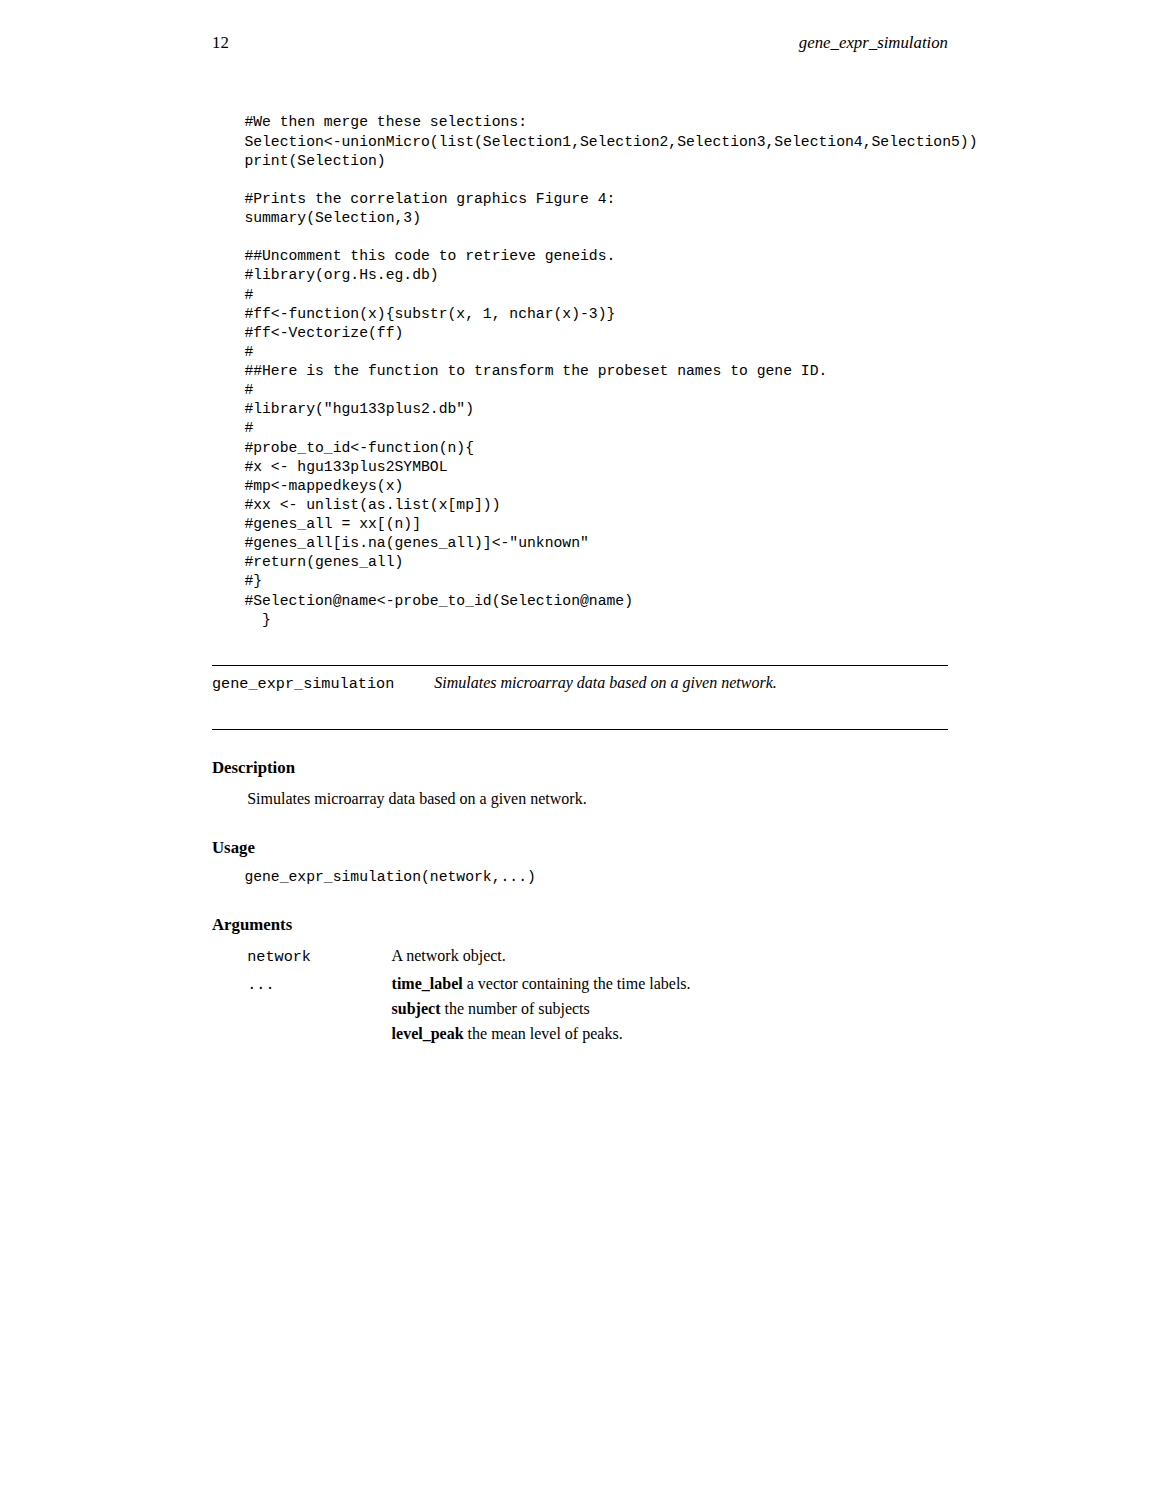12 gene_expr_simulation
#We then merge these selections:
Selection<-unionMicro(list(Selection1,Selection2,Selection3,Selection4,Selection5))
print(Selection)

#Prints the correlation graphics Figure 4:
summary(Selection,3)

##Uncomment this code to retrieve geneids.
#library(org.Hs.eg.db)
#
#ff<-function(x){substr(x, 1, nchar(x)-3)}
#ff<-Vectorize(ff)
#
##Here is the function to transform the probeset names to gene ID.
#
#library("hgu133plus2.db")
#
#probe_to_id<-function(n){
#x <- hgu133plus2SYMBOL
#mp<-mappedkeys(x)
#xx <- unlist(as.list(x[mp]))
#genes_all = xx[(n)]
#genes_all[is.na(genes_all)]<-"unknown"
#return(genes_all)
#}
#Selection@name<-probe_to_id(Selection@name)
  }
gene_expr_simulation Simulates microarray data based on a given network.
Description
Simulates microarray data based on a given network.
Usage
gene_expr_simulation(network,...)
Arguments
network
A network object.
...
time_label a vector containing the time labels. subject the number of subjects level_peak the mean level of peaks.